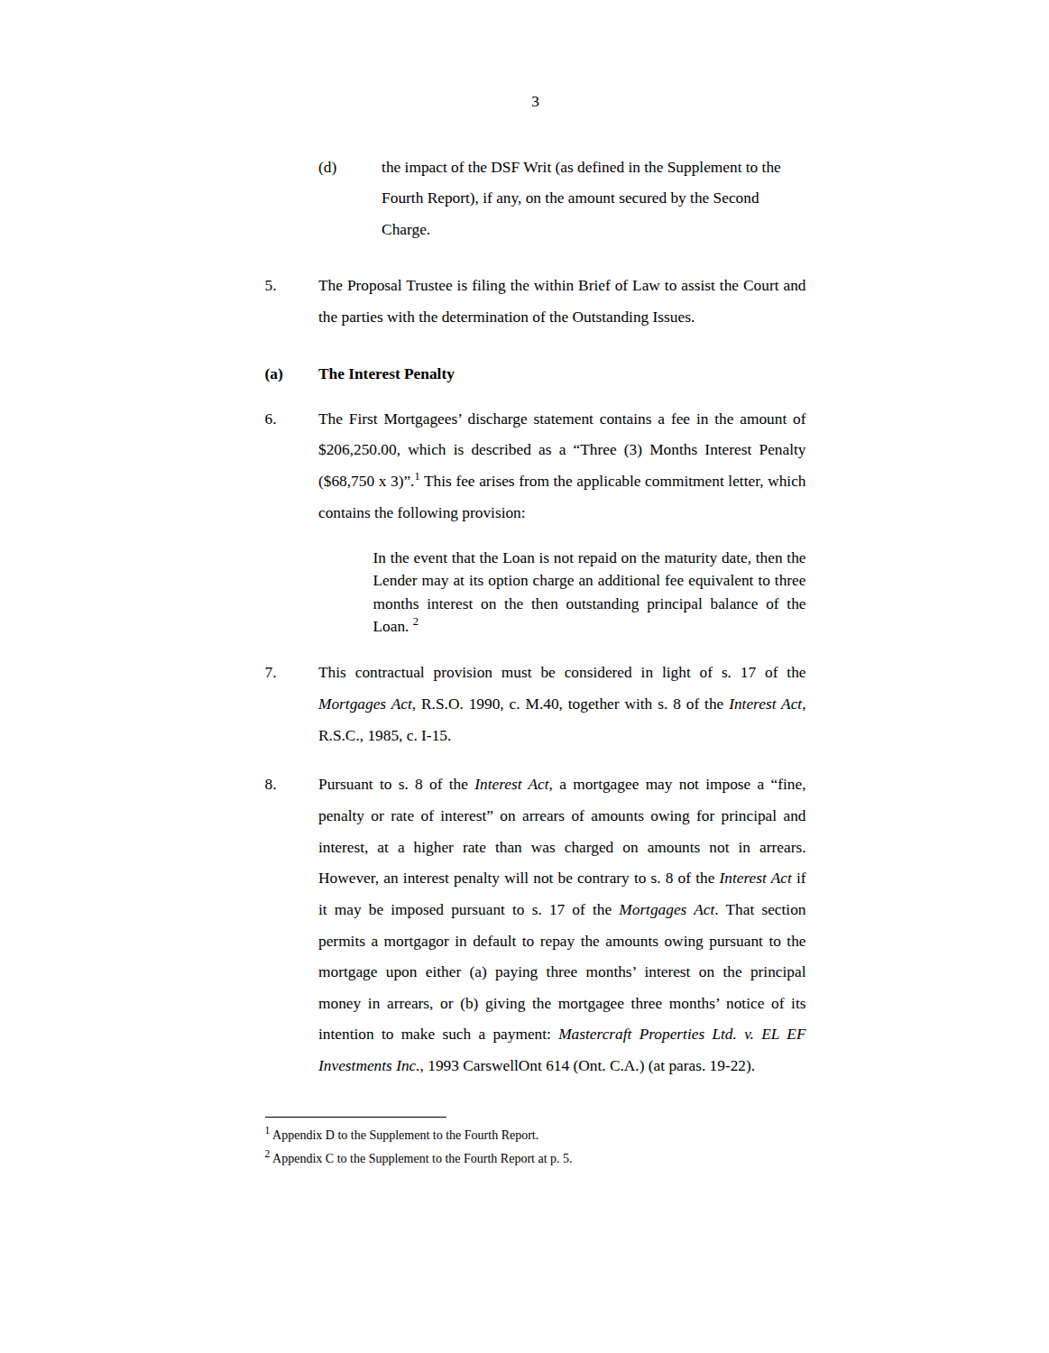3
(d) the impact of the DSF Writ (as defined in the Supplement to the Fourth Report), if any, on the amount secured by the Second Charge.
5. The Proposal Trustee is filing the within Brief of Law to assist the Court and the parties with the determination of the Outstanding Issues.
(a) The Interest Penalty
6. The First Mortgagees’ discharge statement contains a fee in the amount of $206,250.00, which is described as a “Three (3) Months Interest Penalty ($68,750 x 3)”.1 This fee arises from the applicable commitment letter, which contains the following provision:
In the event that the Loan is not repaid on the maturity date, then the Lender may at its option charge an additional fee equivalent to three months interest on the then outstanding principal balance of the Loan. 2
7. This contractual provision must be considered in light of s. 17 of the Mortgages Act, R.S.O. 1990, c. M.40, together with s. 8 of the Interest Act, R.S.C., 1985, c. I-15.
8. Pursuant to s. 8 of the Interest Act, a mortgagee may not impose a “fine, penalty or rate of interest” on arrears of amounts owing for principal and interest, at a higher rate than was charged on amounts not in arrears. However, an interest penalty will not be contrary to s. 8 of the Interest Act if it may be imposed pursuant to s. 17 of the Mortgages Act. That section permits a mortgagor in default to repay the amounts owing pursuant to the mortgage upon either (a) paying three months’ interest on the principal money in arrears, or (b) giving the mortgagee three months’ notice of its intention to make such a payment: Mastercraft Properties Ltd. v. EL EF Investments Inc., 1993 CarswellOnt 614 (Ont. C.A.) (at paras. 19-22).
1 Appendix D to the Supplement to the Fourth Report.
2 Appendix C to the Supplement to the Fourth Report at p. 5.